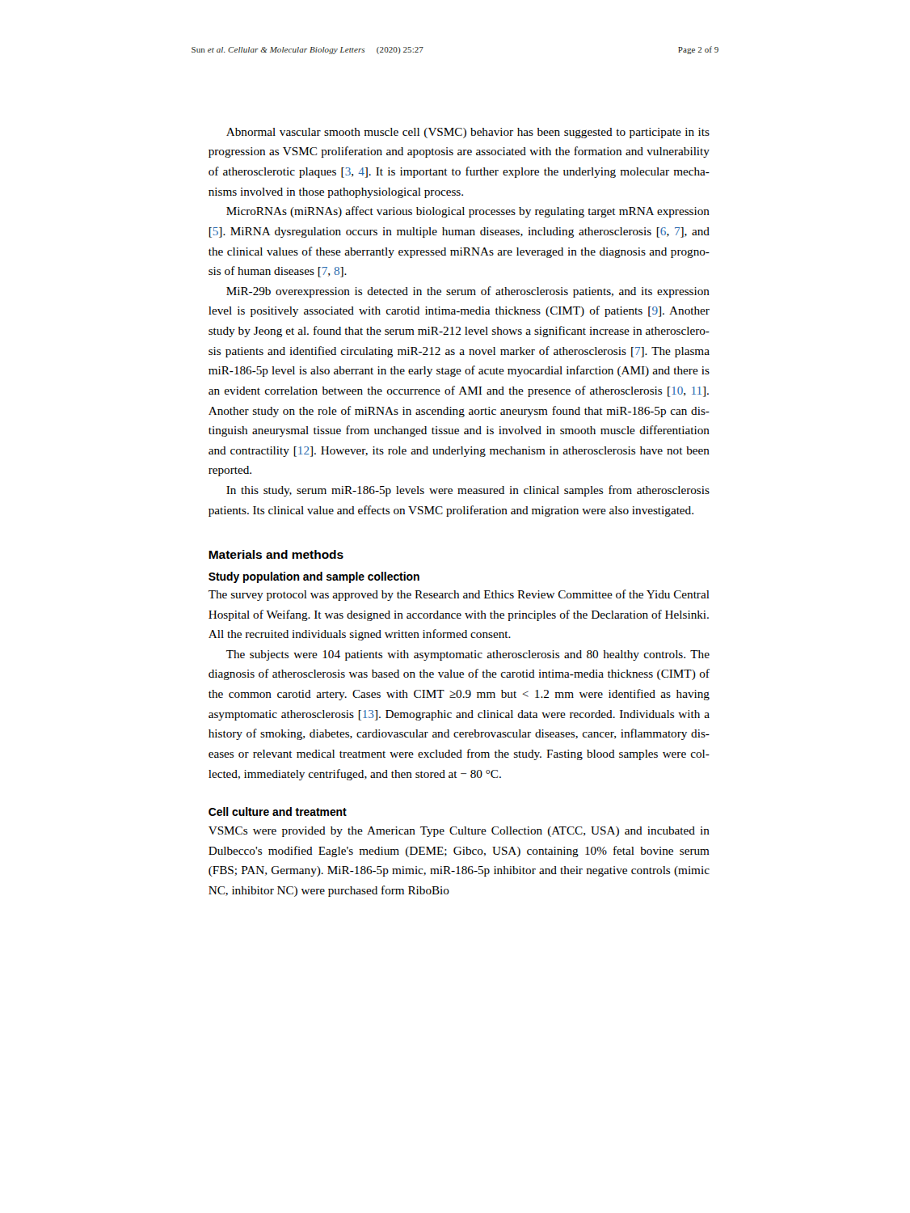Sun et al. Cellular & Molecular Biology Letters (2020) 25:27
Page 2 of 9
Abnormal vascular smooth muscle cell (VSMC) behavior has been suggested to participate in its progression as VSMC proliferation and apoptosis are associated with the formation and vulnerability of atherosclerotic plaques [3, 4]. It is important to further explore the underlying molecular mechanisms involved in those pathophysiological process.
MicroRNAs (miRNAs) affect various biological processes by regulating target mRNA expression [5]. MiRNA dysregulation occurs in multiple human diseases, including atherosclerosis [6, 7], and the clinical values of these aberrantly expressed miRNAs are leveraged in the diagnosis and prognosis of human diseases [7, 8].
MiR-29b overexpression is detected in the serum of atherosclerosis patients, and its expression level is positively associated with carotid intima-media thickness (CIMT) of patients [9]. Another study by Jeong et al. found that the serum miR-212 level shows a significant increase in atherosclerosis patients and identified circulating miR-212 as a novel marker of atherosclerosis [7]. The plasma miR-186-5p level is also aberrant in the early stage of acute myocardial infarction (AMI) and there is an evident correlation between the occurrence of AMI and the presence of atherosclerosis [10, 11]. Another study on the role of miRNAs in ascending aortic aneurysm found that miR-186-5p can distinguish aneurysmal tissue from unchanged tissue and is involved in smooth muscle differentiation and contractility [12]. However, its role and underlying mechanism in atherosclerosis have not been reported.
In this study, serum miR-186-5p levels were measured in clinical samples from atherosclerosis patients. Its clinical value and effects on VSMC proliferation and migration were also investigated.
Materials and methods
Study population and sample collection
The survey protocol was approved by the Research and Ethics Review Committee of the Yidu Central Hospital of Weifang. It was designed in accordance with the principles of the Declaration of Helsinki. All the recruited individuals signed written informed consent.
The subjects were 104 patients with asymptomatic atherosclerosis and 80 healthy controls. The diagnosis of atherosclerosis was based on the value of the carotid intima-media thickness (CIMT) of the common carotid artery. Cases with CIMT ≥0.9 mm but < 1.2 mm were identified as having asymptomatic atherosclerosis [13]. Demographic and clinical data were recorded. Individuals with a history of smoking, diabetes, cardiovascular and cerebrovascular diseases, cancer, inflammatory diseases or relevant medical treatment were excluded from the study. Fasting blood samples were collected, immediately centrifuged, and then stored at − 80 °C.
Cell culture and treatment
VSMCs were provided by the American Type Culture Collection (ATCC, USA) and incubated in Dulbecco's modified Eagle's medium (DEME; Gibco, USA) containing 10% fetal bovine serum (FBS; PAN, Germany). MiR-186-5p mimic, miR-186-5p inhibitor and their negative controls (mimic NC, inhibitor NC) were purchased form RiboBio